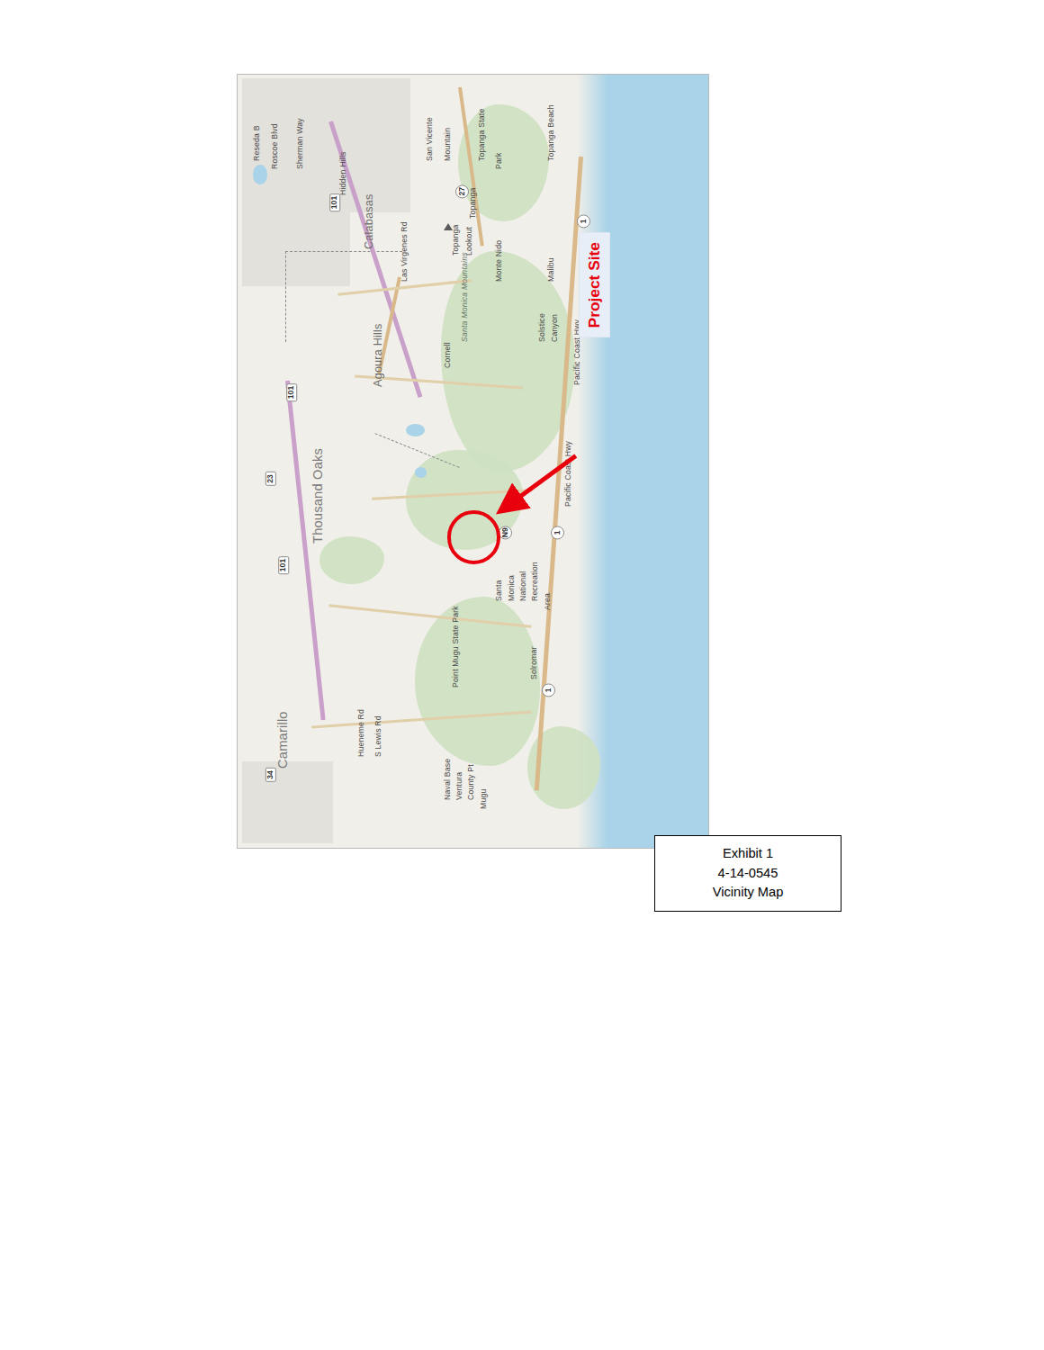101
101
101
23
34
27
1
1
1
N9
Reseda B
Roscoe Blvd
Sherman Way
Hidden Hills
Calabasas
Agoura Hills
Thousand Oaks
Camarillo
San Vicente
Mountain
Topanga State
Park
Topanga Beach
Topanga
Topanga
Lookout
Monte Nido
Las Virgenes Rd
Malibu
Cornell
Santa Monica Mountains
Solstice
Canyon
Pacific Coast Hwy
Pacific Coast Hwy
Santa
Monica
National
Recreation
Area
Solromar
Point Mugu State Park
Hueneme Rd
S Lewis Rd
Naval Base
Ventura
County Pt
Mugu
Project Site
Exhibit 1
4-14-0545
Vicinity Map